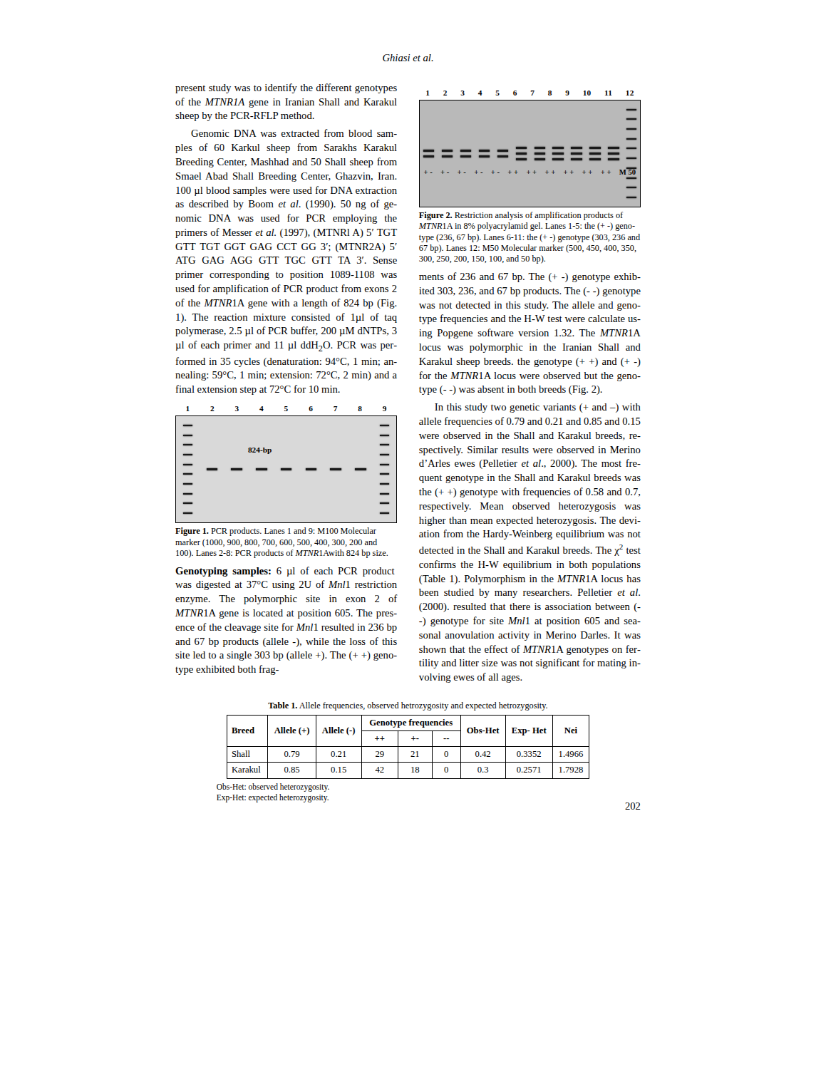Ghiasi et al.
present study was to identify the different genotypes of the MTNR1A gene in Iranian Shall and Karakul sheep by the PCR-RFLP method.
Genomic DNA was extracted from blood samples of 60 Karkul sheep from Sarakhs Karakul Breeding Center, Mashhad and 50 Shall sheep from Smael Abad Shall Breeding Center, Ghazvin, Iran. 100 µl blood samples were used for DNA extraction as described by Boom et al. (1990). 50 ng of genomic DNA was used for PCR employing the primers of Messer et al. (1997), (MTNRl A) 5′ TGT GTT TGT GGT GAG CCT GG 3′; (MTNR2A) 5′ ATG GAG AGG GTT TGC GTT TA 3′. Sense primer corresponding to position 1089-1108 was used for amplification of PCR product from exons 2 of the MTNR1A gene with a length of 824 bp (Fig. 1). The reaction mixture consisted of 1µl of taq polymerase, 2.5 µl of PCR buffer, 200 µM dNTPs, 3 µl of each primer and 11 µl ddH2O. PCR was performed in 35 cycles (denaturation: 94°C, 1 min; annealing: 59°C, 1 min; extension: 72°C, 2 min) and a final extension step at 72°C for 10 min.
123456789
824-bp
Figure 1. PCR products. Lanes 1 and 9: M100 Molecular marker (1000, 900, 800, 700, 600, 500, 400, 300, 200 and 100). Lanes 2-8: PCR products of MTNR1Awith 824 bp size.
Genotyping samples: 6 µl of each PCR product was digested at 37°C using 2U of Mnl1 restriction enzyme. The polymorphic site in exon 2 of MTNR1A gene is located at position 605. The presence of the cleavage site for Mnl1 resulted in 236 bp and 67 bp products (allele -), while the loss of this site led to a single 303 bp (allele +). The (+ +) genotype exhibited both frag-
123456789101112
+ -+ -+ -+ -+ - + ++ ++ ++ ++ ++ +M 50
Figure 2. Restriction analysis of amplification products of MTNR1A in 8% polyacrylamid gel. Lanes 1-5: the (+ -) genotype (236, 67 bp). Lanes 6-11: the (+ -) genotype (303, 236 and 67 bp). Lanes 12: M50 Molecular marker (500, 450, 400, 350, 300, 250, 200, 150, 100, and 50 bp).
ments of 236 and 67 bp. The (+ -) genotype exhibited 303, 236, and 67 bp products. The (- -) genotype was not detected in this study. The allele and genotype frequencies and the H-W test were calculate using Popgene software version 1.32. The MTNR1A locus was polymorphic in the Iranian Shall and Karakul sheep breeds. the genotype (+ +) and (+ -) for the MTNR1A locus were observed but the genotype (- -) was absent in both breeds (Fig. 2).
In this study two genetic variants (+ and –) with allele frequencies of 0.79 and 0.21 and 0.85 and 0.15 were observed in the Shall and Karakul breeds, respectively. Similar results were observed in Merino d’Arles ewes (Pelletier et al., 2000). The most frequent genotype in the Shall and Karakul breeds was the (+ +) genotype with frequencies of 0.58 and 0.7, respectively. Mean observed heterozygosis was higher than mean expected heterozygosis. The deviation from the Hardy-Weinberg equilibrium was not detected in the Shall and Karakul breeds. The χ2 test confirms the H-W equilibrium in both populations (Table 1). Polymorphism in the MTNR1A locus has been studied by many researchers. Pelletier et al. (2000). resulted that there is association between (- -) genotype for site Mnl1 at position 605 and seasonal anovulation activity in Merino Darles. It was shown that the effect of MTNR1A genotypes on fertility and litter size was not significant for mating involving ewes of all ages.
Table 1. Allele frequencies, observed hetrozygosity and expected hetrozygosity.
| Breed | Allele (+) | Allele (-) | Genotype frequencies | Obs-Het | Exp- Het | Nei |
| --- | --- | --- | --- | --- | --- | --- |
| ++ | +- | -- |
| Shall | 0.79 | 0.21 | 29 | 21 | 0 | 0.42 | 0.3352 | 1.4966 |
| Karakul | 0.85 | 0.15 | 42 | 18 | 0 | 0.3 | 0.2571 | 1.7928 |
Obs-Het: observed heterozygosity.
Exp-Het: expected heterozygosity.
202